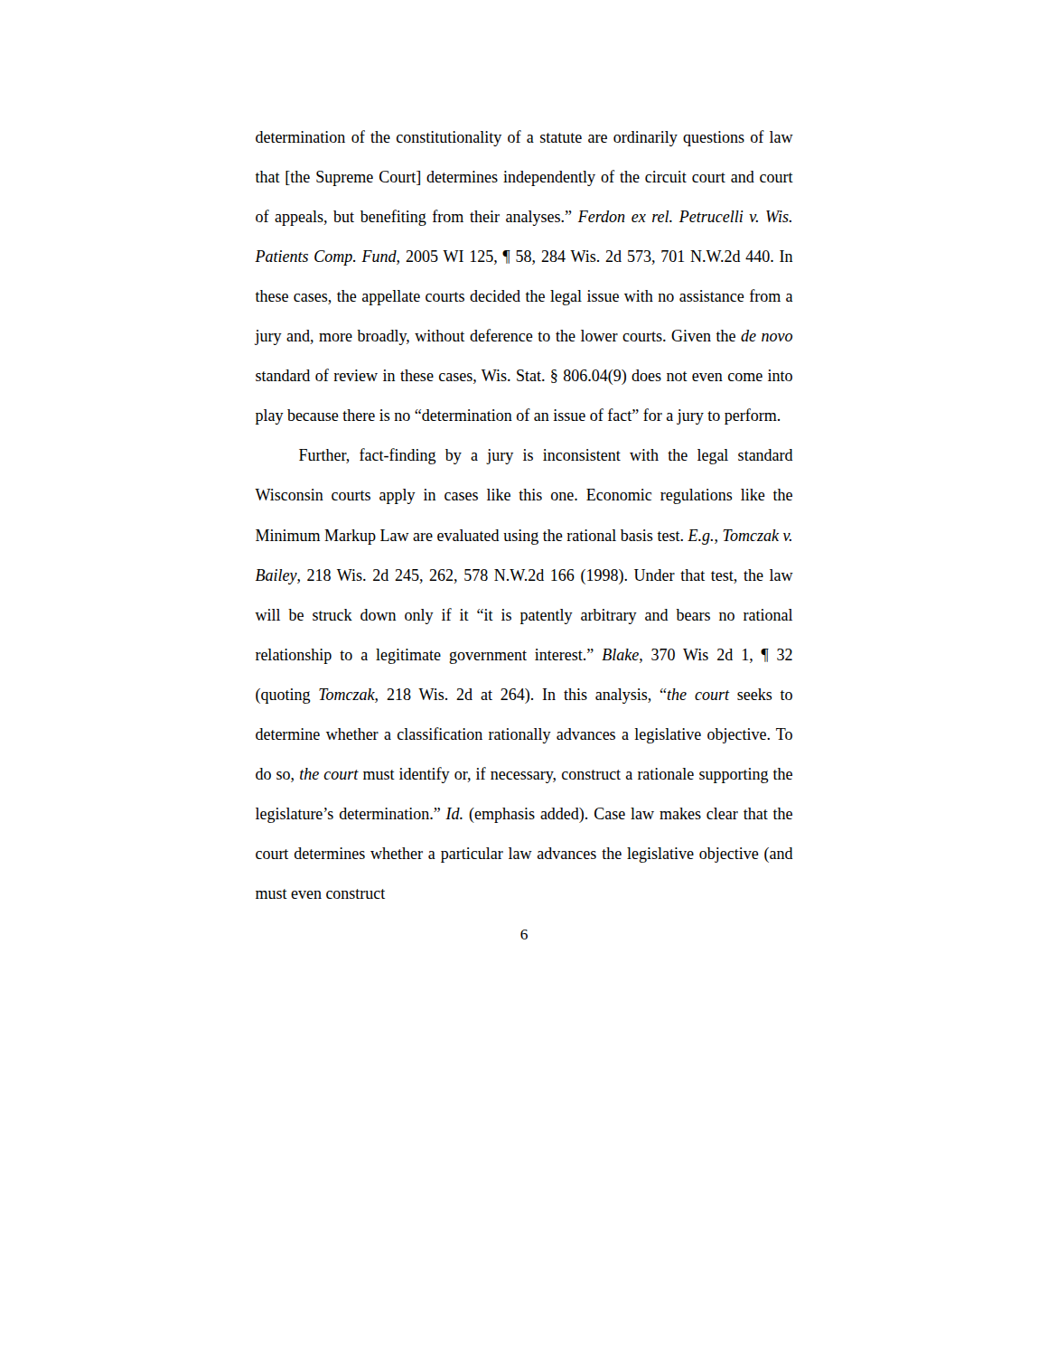determination of the constitutionality of a statute are ordinarily questions of law that [the Supreme Court] determines independently of the circuit court and court of appeals, but benefiting from their analyses.” Ferdon ex rel. Petrucelli v. Wis. Patients Comp. Fund, 2005 WI 125, ¶ 58, 284 Wis. 2d 573, 701 N.W.2d 440. In these cases, the appellate courts decided the legal issue with no assistance from a jury and, more broadly, without deference to the lower courts. Given the de novo standard of review in these cases, Wis. Stat. § 806.04(9) does not even come into play because there is no “determination of an issue of fact” for a jury to perform.
Further, fact-finding by a jury is inconsistent with the legal standard Wisconsin courts apply in cases like this one. Economic regulations like the Minimum Markup Law are evaluated using the rational basis test. E.g., Tomczak v. Bailey, 218 Wis. 2d 245, 262, 578 N.W.2d 166 (1998). Under that test, the law will be struck down only if it “it is patently arbitrary and bears no rational relationship to a legitimate government interest.” Blake, 370 Wis 2d 1, ¶ 32 (quoting Tomczak, 218 Wis. 2d at 264). In this analysis, “the court seeks to determine whether a classification rationally advances a legislative objective. To do so, the court must identify or, if necessary, construct a rationale supporting the legislature’s determination.” Id. (emphasis added). Case law makes clear that the court determines whether a particular law advances the legislative objective (and must even construct
6